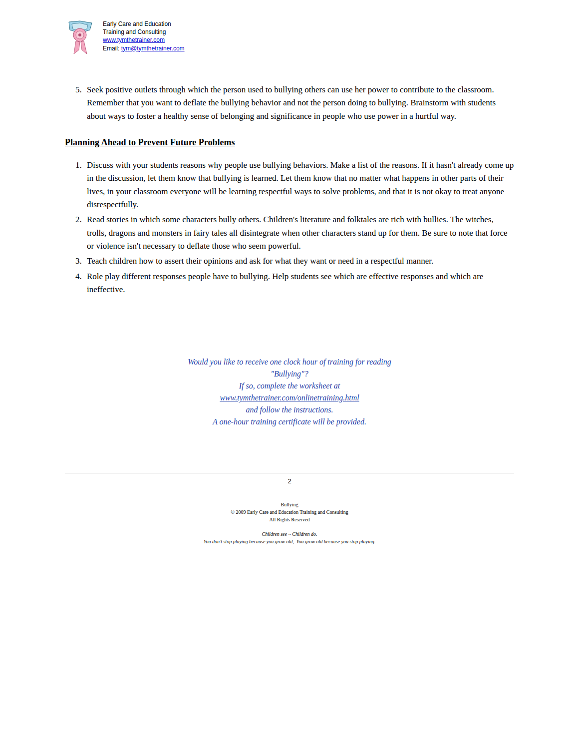Early Care and Education
Training and Consulting
www.tymthetrainer.com
Email: tym@tymthetrainer.com
Seek positive outlets through which the person used to bullying others can use her power to contribute to the classroom. Remember that you want to deflate the bullying behavior and not the person doing to bullying. Brainstorm with students about ways to foster a healthy sense of belonging and significance in people who use power in a hurtful way.
Planning Ahead to Prevent Future Problems
Discuss with your students reasons why people use bullying behaviors. Make a list of the reasons. If it hasn't already come up in the discussion, let them know that bullying is learned. Let them know that no matter what happens in other parts of their lives, in your classroom everyone will be learning respectful ways to solve problems, and that it is not okay to treat anyone disrespectfully.
Read stories in which some characters bully others. Children's literature and folktales are rich with bullies. The witches, trolls, dragons and monsters in fairy tales all disintegrate when other characters stand up for them. Be sure to note that force or violence isn't necessary to deflate those who seem powerful.
Teach children how to assert their opinions and ask for what they want or need in a respectful manner.
Role play different responses people have to bullying. Help students see which are effective responses and which are ineffective.
Would you like to receive one clock hour of training for reading
"Bullying"?
If so, complete the worksheet at
www.tymthetrainer.com/onlinetraining.html
and follow the instructions.
A one-hour training certificate will be provided.
2
Bullying
© 2009 Early Care and Education Training and Consulting
All Rights Reserved
Children see ~ Children do.
You don’t stop playing because you grow old, You grow old because you stop playing.